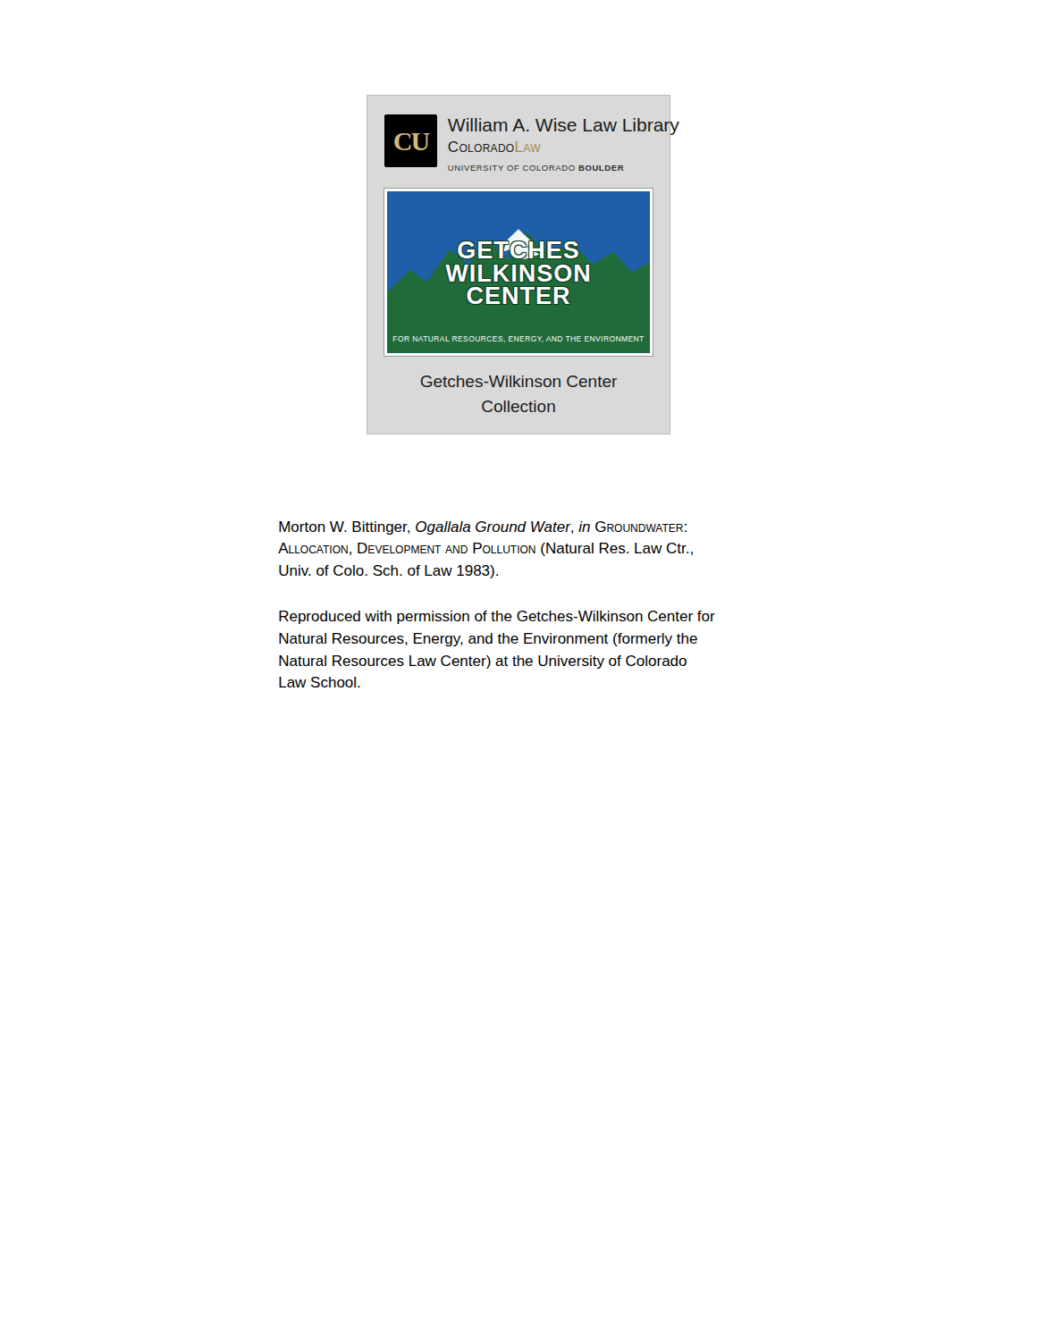CU
William A. Wise Law Library
ColoradoLaw
University of Colorado Boulder
GETCHES WILKINSON CENTER
For Natural Resources, Energy, and the Environment
Getches-Wilkinson Center Collection
Morton W. Bittinger, Ogallala Ground Water, in Groundwater: Allocation, Development and Pollution (Natural Res. Law Ctr., Univ. of Colo. Sch. of Law 1983).
Reproduced with permission of the Getches-Wilkinson Center for Natural Resources, Energy, and the Environment (formerly the Natural Resources Law Center) at the University of Colorado Law School.